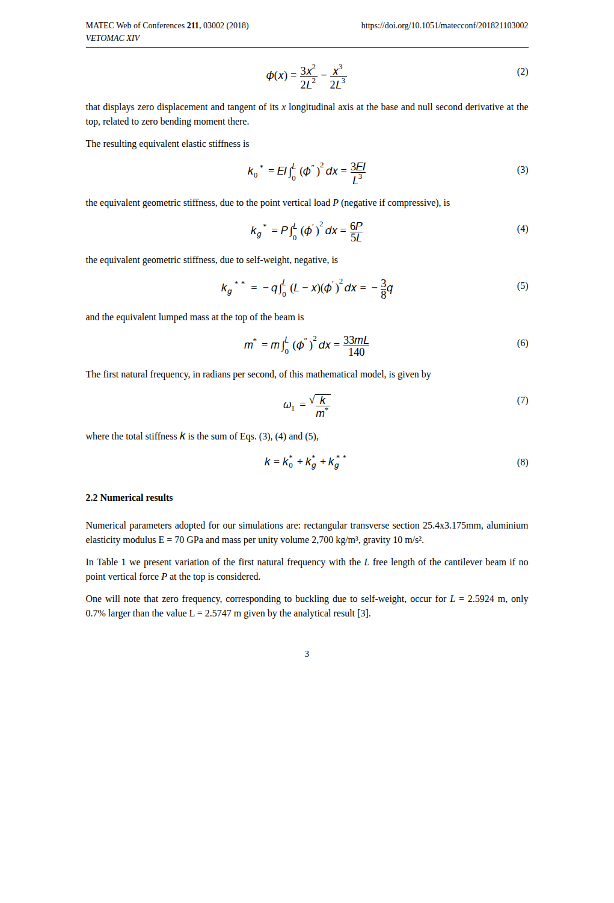MATEC Web of Conferences 211, 03002 (2018)
VETOMAC XIV
https://doi.org/10.1051/matecconf/201821103002
ϕ (x) = 3x2 2L2 − x3 2L3
(2)
that displays zero displacement and tangent of its x longitudinal axis at the base and null second derivative at the top, related to zero bending moment there.
The resulting equivalent elastic stiffness is
k0 * = EI ∫ 0 L (ϕ″) 2 dx = 3EI L3
(3)
the equivalent geometric stiffness, due to the point vertical load P (negative if compressive), is
kg * = P ∫ 0 L (ϕ′) 2 dx = 6P 5L
(4)
the equivalent geometric stiffness, due to self-weight, negative, is
kg ** = −q ∫ 0 L (L−x) (ϕ′) 2 dx = − 38 q
(5)
and the equivalent lumped mass at the top of the beam is
m* = m¯ ∫ 0 L (ϕ″) 2 dx = 33m¯L 140
(6)
The first natural frequency, in radians per second, of this mathematical model, is given by
ω1 = k m*
(7)
where the total stiffness k is the sum of Eqs. (3), (4) and (5),
k = k0* + kg* + kg**
(8)
2.2 Numerical results
Numerical parameters adopted for our simulations are: rectangular transverse section 25.4x3.175mm, aluminium elasticity modulus E = 70 GPa and mass per unity volume 2,700 kg/m³, gravity 10 m/s².
In Table 1 we present variation of the first natural frequency with the L free length of the cantilever beam if no point vertical force P at the top is considered.
One will note that zero frequency, corresponding to buckling due to self-weight, occur for L = 2.5924 m, only 0.7% larger than the value L = 2.5747 m given by the analytical result [3].
3